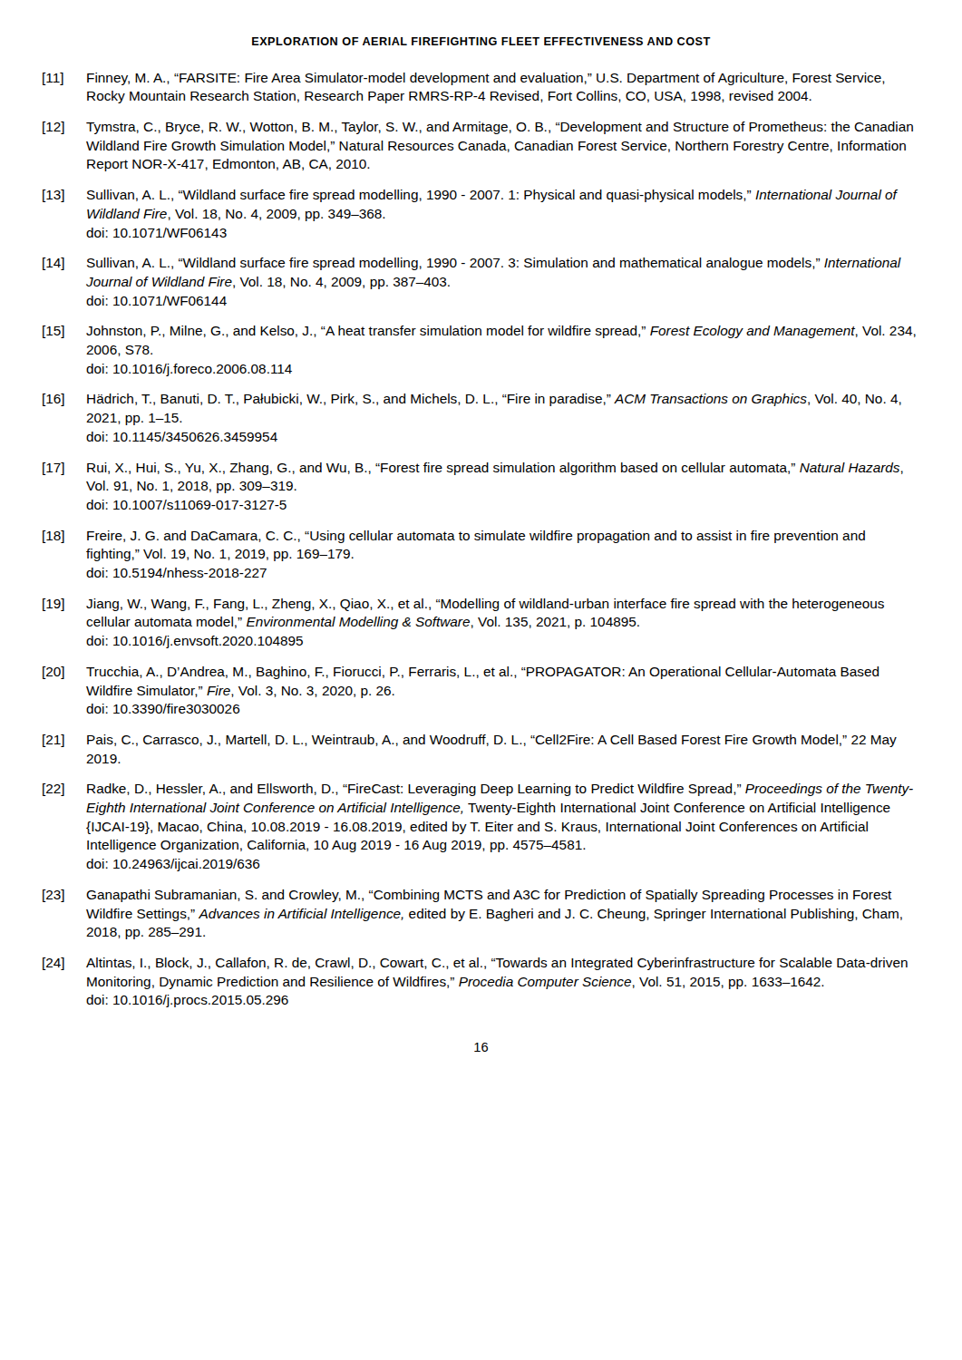EXPLORATION OF AERIAL FIREFIGHTING FLEET EFFECTIVENESS AND COST
[11] Finney, M. A., “FARSITE: Fire Area Simulator-model development and evaluation,” U.S. Department of Agriculture, Forest Service, Rocky Mountain Research Station, Research Paper RMRS-RP-4 Revised, Fort Collins, CO, USA, 1998, revised 2004.
[12] Tymstra, C., Bryce, R. W., Wotton, B. M., Taylor, S. W., and Armitage, O. B., “Development and Structure of Prometheus: the Canadian Wildland Fire Growth Simulation Model,” Natural Resources Canada, Canadian Forest Service, Northern Forestry Centre, Information Report NOR-X-417, Edmonton, AB, CA, 2010.
[13] Sullivan, A. L., “Wildland surface fire spread modelling, 1990 - 2007. 1: Physical and quasi-physical models,” International Journal of Wildland Fire, Vol. 18, No. 4, 2009, pp. 349–368. doi: 10.1071/WF06143
[14] Sullivan, A. L., “Wildland surface fire spread modelling, 1990 - 2007. 3: Simulation and mathematical analogue models,” International Journal of Wildland Fire, Vol. 18, No. 4, 2009, pp. 387–403. doi: 10.1071/WF06144
[15] Johnston, P., Milne, G., and Kelso, J., “A heat transfer simulation model for wildfire spread,” Forest Ecology and Management, Vol. 234, 2006, S78. doi: 10.1016/j.foreco.2006.08.114
[16] Hädrich, T., Banuti, D. T., Pałubicki, W., Pirk, S., and Michels, D. L., “Fire in paradise,” ACM Transactions on Graphics, Vol. 40, No. 4, 2021, pp. 1–15. doi: 10.1145/3450626.3459954
[17] Rui, X., Hui, S., Yu, X., Zhang, G., and Wu, B., “Forest fire spread simulation algorithm based on cellular automata,” Natural Hazards, Vol. 91, No. 1, 2018, pp. 309–319. doi: 10.1007/s11069-017-3127-5
[18] Freire, J. G. and DaCamara, C. C., “Using cellular automata to simulate wildfire propagation and to assist in fire prevention and fighting,” Vol. 19, No. 1, 2019, pp. 169–179. doi: 10.5194/nhess-2018-227
[19] Jiang, W., Wang, F., Fang, L., Zheng, X., Qiao, X., et al., “Modelling of wildland-urban interface fire spread with the heterogeneous cellular automata model,” Environmental Modelling & Software, Vol. 135, 2021, p. 104895. doi: 10.1016/j.envsoft.2020.104895
[20] Trucchia, A., D’Andrea, M., Baghino, F., Fiorucci, P., Ferraris, L., et al., “PROPAGATOR: An Operational Cellular-Automata Based Wildfire Simulator,” Fire, Vol. 3, No. 3, 2020, p. 26. doi: 10.3390/fire3030026
[21] Pais, C., Carrasco, J., Martell, D. L., Weintraub, A., and Woodruff, D. L., “Cell2Fire: A Cell Based Forest Fire Growth Model,” 22 May 2019.
[22] Radke, D., Hessler, A., and Ellsworth, D., “FireCast: Leveraging Deep Learning to Predict Wildfire Spread,” Proceedings of the Twenty-Eighth International Joint Conference on Artificial Intelligence, Twenty-Eighth International Joint Conference on Artificial Intelligence {IJCAI-19}, Macao, China, 10.08.2019 - 16.08.2019, edited by T. Eiter and S. Kraus, International Joint Conferences on Artificial Intelligence Organization, California, 10 Aug 2019 - 16 Aug 2019, pp. 4575–4581. doi: 10.24963/ijcai.2019/636
[23] Ganapathi Subramanian, S. and Crowley, M., “Combining MCTS and A3C for Prediction of Spatially Spreading Processes in Forest Wildfire Settings,” Advances in Artificial Intelligence, edited by E. Bagheri and J. C. Cheung, Springer International Publishing, Cham, 2018, pp. 285–291.
[24] Altintas, I., Block, J., Callafon, R. de, Crawl, D., Cowart, C., et al., “Towards an Integrated Cyberinfrastructure for Scalable Data-driven Monitoring, Dynamic Prediction and Resilience of Wildfires,” Procedia Computer Science, Vol. 51, 2015, pp. 1633–1642. doi: 10.1016/j.procs.2015.05.296
16